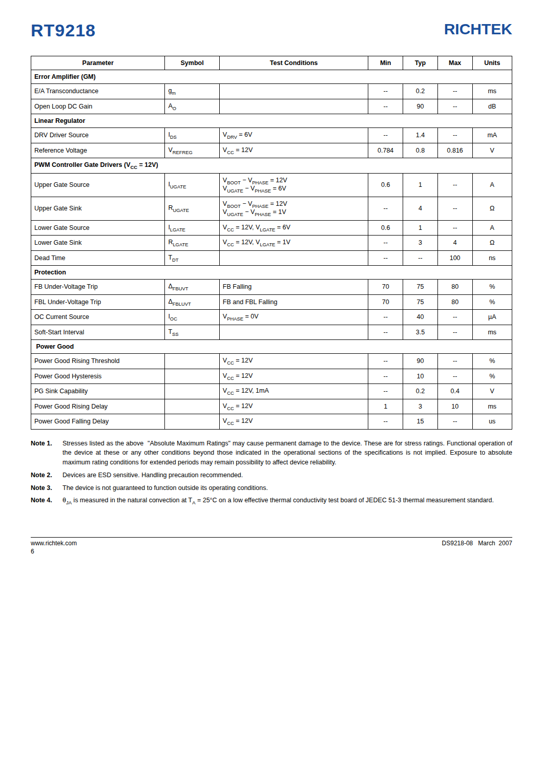RT9218
RICHTEK
| Parameter | Symbol | Test Conditions | Min | Typ | Max | Units |
| --- | --- | --- | --- | --- | --- | --- |
| Error Amplifier (GM) |
| E/A Transconductance | g m | | -- | 0.2 | -- | ms |
| Open Loop DC Gain | A O | | -- | 90 | -- | dB |
| Linear Regulator |
| DRV Driver Source | I DS | V DRV = 6V | -- | 1.4 | -- | mA |
| Reference Voltage | V REFREG | V CC = 12V | 0.784 | 0.8 | 0.816 | V |
| PWM Controller Gate Drivers (V CC = 12V) |
| Upper Gate Source | I UGATE | V BOOT − V PHASE = 12V V UGATE − V PHASE = 6V | 0.6 | 1 | -- | A |
| Upper Gate Sink | R UGATE | V BOOT − V PHASE = 12V V UGATE − V PHASE = 1V | -- | 4 | -- | Ω |
| Lower Gate Source | I LGATE | V CC = 12V, V LGATE = 6V | 0.6 | 1 | -- | A |
| Lower Gate Sink | R LGATE | V CC = 12V, V LGATE = 1V | -- | 3 | 4 | Ω |
| Dead Time | T DT | | -- | -- | 100 | ns |
| Protection |
| FB Under-Voltage Trip | Δ FBUVT | FB Falling | 70 | 75 | 80 | % |
| FBL Under-Voltage Trip | Δ FBLUVT | FB and FBL Falling | 70 | 75 | 80 | % |
| OC Current Source | I OC | V PHASE = 0V | -- | 40 | -- | µA |
| Soft-Start Interval | T SS | | -- | 3.5 | -- | ms |
| Power Good |
| Power Good Rising Threshold | | V CC = 12V | -- | 90 | -- | % |
| Power Good Hysteresis | | V CC = 12V | -- | 10 | -- | % |
| PG Sink Capability | | V CC = 12V, 1mA | -- | 0.2 | 0.4 | V |
| Power Good Rising Delay | | V CC = 12V | 1 | 3 | 10 | ms |
| Power Good Falling Delay | | V CC = 12V | -- | 15 | -- | us |
Note 1. Stresses listed as the above "Absolute Maximum Ratings" may cause permanent damage to the device. These are for stress ratings. Functional operation of the device at these or any other conditions beyond those indicated in the operational sections of the specifications is not implied. Exposure to absolute maximum rating conditions for extended periods may remain possibility to affect device reliability.
Note 2. Devices are ESD sensitive. Handling precaution recommended.
Note 3. The device is not guaranteed to function outside its operating conditions.
Note 4. θJA is measured in the natural convection at TA = 25°C on a low effective thermal conductivity test board of JEDEC 51-3 thermal measurement standard.
www.richtek.com
6
DS9218-08 March 2007